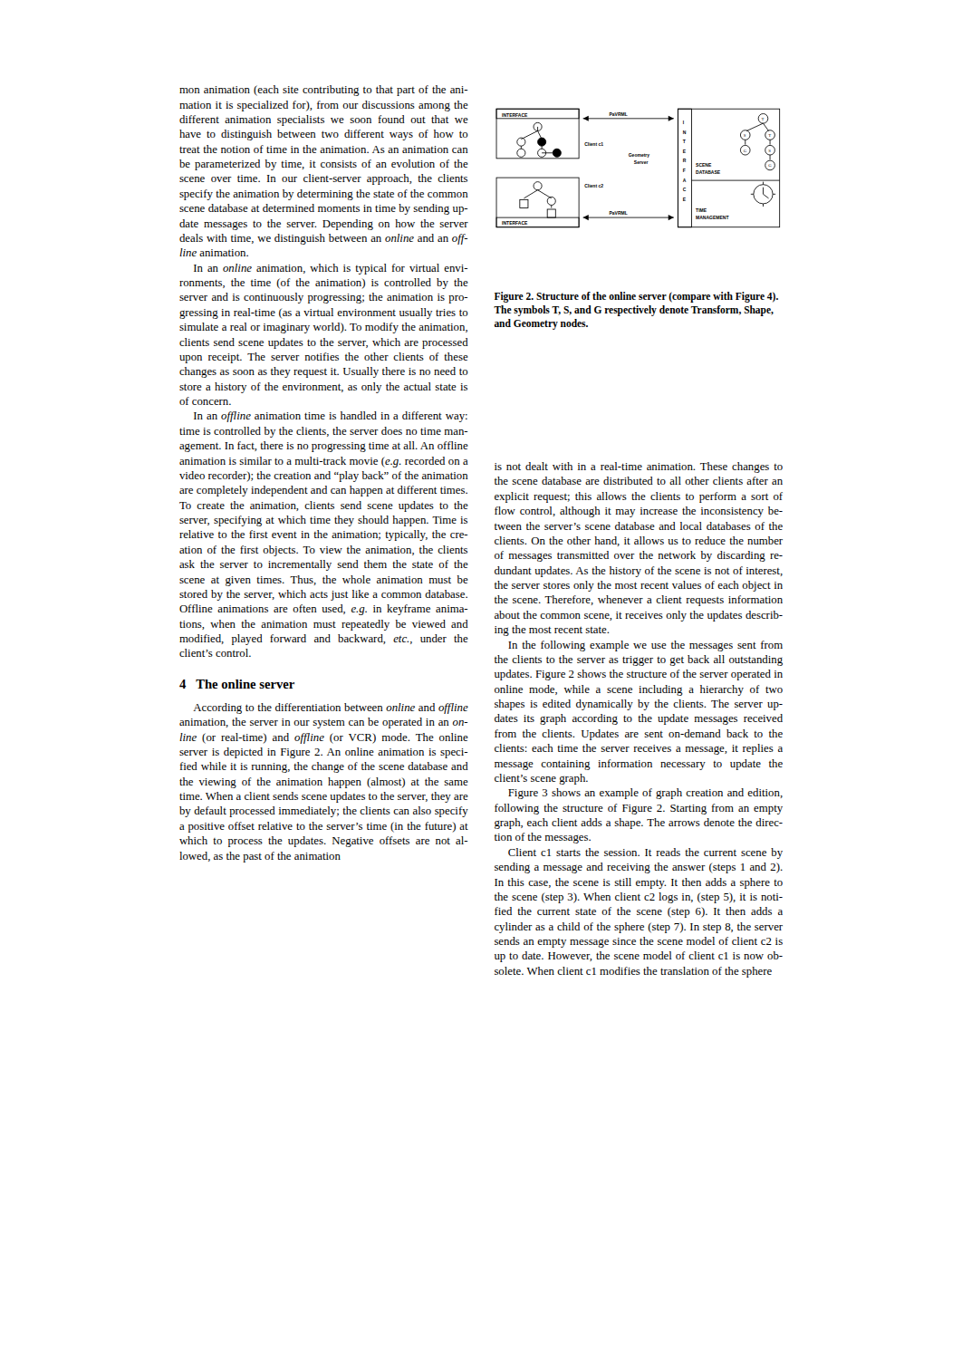mon animation (each site contributing to that part of the animation it is specialized for), from our discussions among the different animation specialists we soon found out that we have to distinguish between two different ways of how to treat the notion of time in the animation. As an animation can be parameterized by time, it consists of an evolution of the scene over time. In our client-server approach, the clients specify the animation by determining the state of the common scene database at determined moments in time by sending update messages to the server. Depending on how the server deals with time, we distinguish between an online and an offline animation.
In an online animation, which is typical for virtual environments, the time (of the animation) is controlled by the server and is continuously progressing; the animation is progressing in real-time (as a virtual environment usually tries to simulate a real or imaginary world). To modify the animation, clients send scene updates to the server, which are processed upon receipt. The server notifies the other clients of these changes as soon as they request it. Usually there is no need to store a history of the environment, as only the actual state is of concern.
In an offline animation time is handled in a different way: time is controlled by the clients, the server does no time management. In fact, there is no progressing time at all. An offline animation is similar to a multi-track movie (e.g. recorded on a video recorder); the creation and “play back” of the animation are completely independent and can happen at different times. To create the animation, clients send scene updates to the server, specifying at which time they should happen. Time is relative to the first event in the animation; typically, the creation of the first objects. To view the animation, the clients ask the server to incrementally send them the state of the scene at given times. Thus, the whole animation must be stored by the server, which acts just like a common database. Offline animations are often used, e.g. in keyframe animations, when the animation must repeatedly be viewed and modified, played forward and backward, etc., under the client’s control.
4 The online server
According to the differentiation between online and offline animation, the server in our system can be operated in an online (or real-time) and offline (or VCR) mode. The online server is depicted in Figure 2. An online animation is specified while it is running, the change of the scene database and the viewing of the animation happen (almost) at the same time. When a client sends scene updates to the server, they are by default processed immediately; the clients can also specify a positive offset relative to the server’s time (in the future) at which to process the updates. Negative offsets are not allowed, as the past of the animation
INTERFACE INTERFACE PaVRML PaVRML Client c1 Client c2 Geometry Server SCENE DATABASE TIME MANAGEMENT I N T E R F A C E T S T G S G
Figure 2. Structure of the online server (compare with Figure 4). The symbols T, S, and G respectively denote Transform, Shape, and Geometry nodes.
is not dealt with in a real-time animation. These changes to the scene database are distributed to all other clients after an explicit request; this allows the clients to perform a sort of flow control, although it may increase the inconsistency between the server’s scene database and local databases of the clients. On the other hand, it allows us to reduce the number of messages transmitted over the network by discarding redundant updates. As the history of the scene is not of interest, the server stores only the most recent values of each object in the scene. Therefore, whenever a client requests information about the common scene, it receives only the updates describing the most recent state.
In the following example we use the messages sent from the clients to the server as trigger to get back all outstanding updates. Figure 2 shows the structure of the server operated in online mode, while a scene including a hierarchy of two shapes is edited dynamically by the clients. The server updates its graph according to the update messages received from the clients. Updates are sent on-demand back to the clients: each time the server receives a message, it replies a message containing information necessary to update the client’s scene graph.
Figure 3 shows an example of graph creation and edition, following the structure of Figure 2. Starting from an empty graph, each client adds a shape. The arrows denote the direction of the messages.
Client c1 starts the session. It reads the current scene by sending a message and receiving the answer (steps 1 and 2). In this case, the scene is still empty. It then adds a sphere to the scene (step 3). When client c2 logs in, (step 5), it is notified the current state of the scene (step 6). It then adds a cylinder as a child of the sphere (step 7). In step 8, the server sends an empty message since the scene model of client c2 is up to date. However, the scene model of client c1 is now obsolete. When client c1 modifies the translation of the sphere